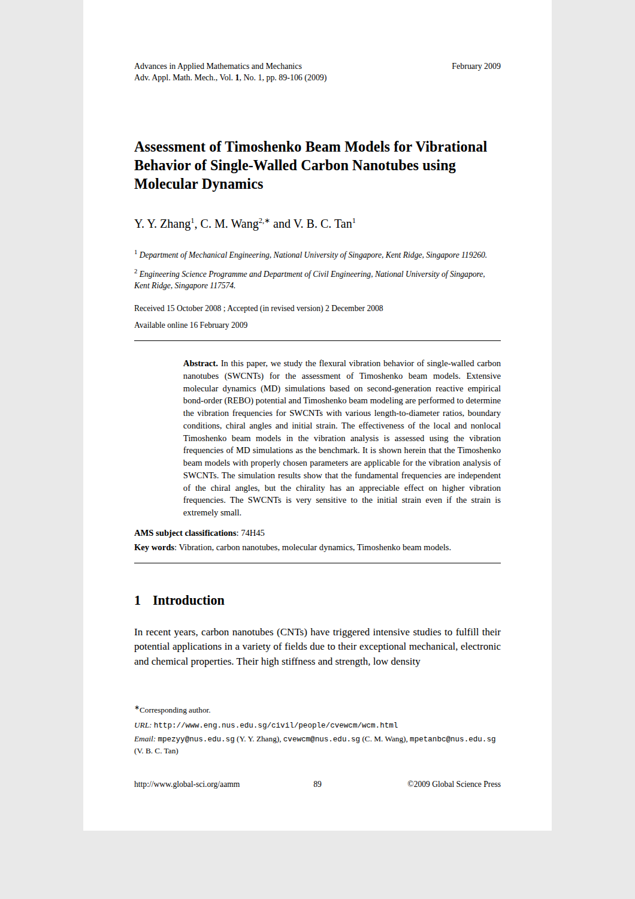Advances in Applied Mathematics and Mechanics
Adv. Appl. Math. Mech., Vol. 1, No. 1, pp. 89-106 (2009)
February 2009
Assessment of Timoshenko Beam Models for Vibrational Behavior of Single-Walled Carbon Nanotubes using Molecular Dynamics
Y. Y. Zhang1, C. M. Wang2,∗ and V. B. C. Tan1
1 Department of Mechanical Engineering, National University of Singapore, Kent Ridge, Singapore 119260.
2 Engineering Science Programme and Department of Civil Engineering, National University of Singapore, Kent Ridge, Singapore 117574.
Received 15 October 2008 ; Accepted (in revised version) 2 December 2008
Available online 16 February 2009
Abstract. In this paper, we study the flexural vibration behavior of single-walled carbon nanotubes (SWCNTs) for the assessment of Timoshenko beam models. Extensive molecular dynamics (MD) simulations based on second-generation reactive empirical bond-order (REBO) potential and Timoshenko beam modeling are performed to determine the vibration frequencies for SWCNTs with various length-to-diameter ratios, boundary conditions, chiral angles and initial strain. The effectiveness of the local and nonlocal Timoshenko beam models in the vibration analysis is assessed using the vibration frequencies of MD simulations as the benchmark. It is shown herein that the Timoshenko beam models with properly chosen parameters are applicable for the vibration analysis of SWCNTs. The simulation results show that the fundamental frequencies are independent of the chiral angles, but the chirality has an appreciable effect on higher vibration frequencies. The SWCNTs is very sensitive to the initial strain even if the strain is extremely small.
AMS subject classifications: 74H45
Key words: Vibration, carbon nanotubes, molecular dynamics, Timoshenko beam models.
1 Introduction
In recent years, carbon nanotubes (CNTs) have triggered intensive studies to fulfill their potential applications in a variety of fields due to their exceptional mechanical, electronic and chemical properties. Their high stiffness and strength, low density
∗Corresponding author.
URL: http://www.eng.nus.edu.sg/civil/people/cvewcm/wcm.html
Email: mpezyy@nus.edu.sg (Y. Y. Zhang), cvewcm@nus.edu.sg (C. M. Wang), mpetanbc@nus.edu.sg (V. B. C. Tan)
http://www.global-sci.org/aamm
89
©2009 Global Science Press